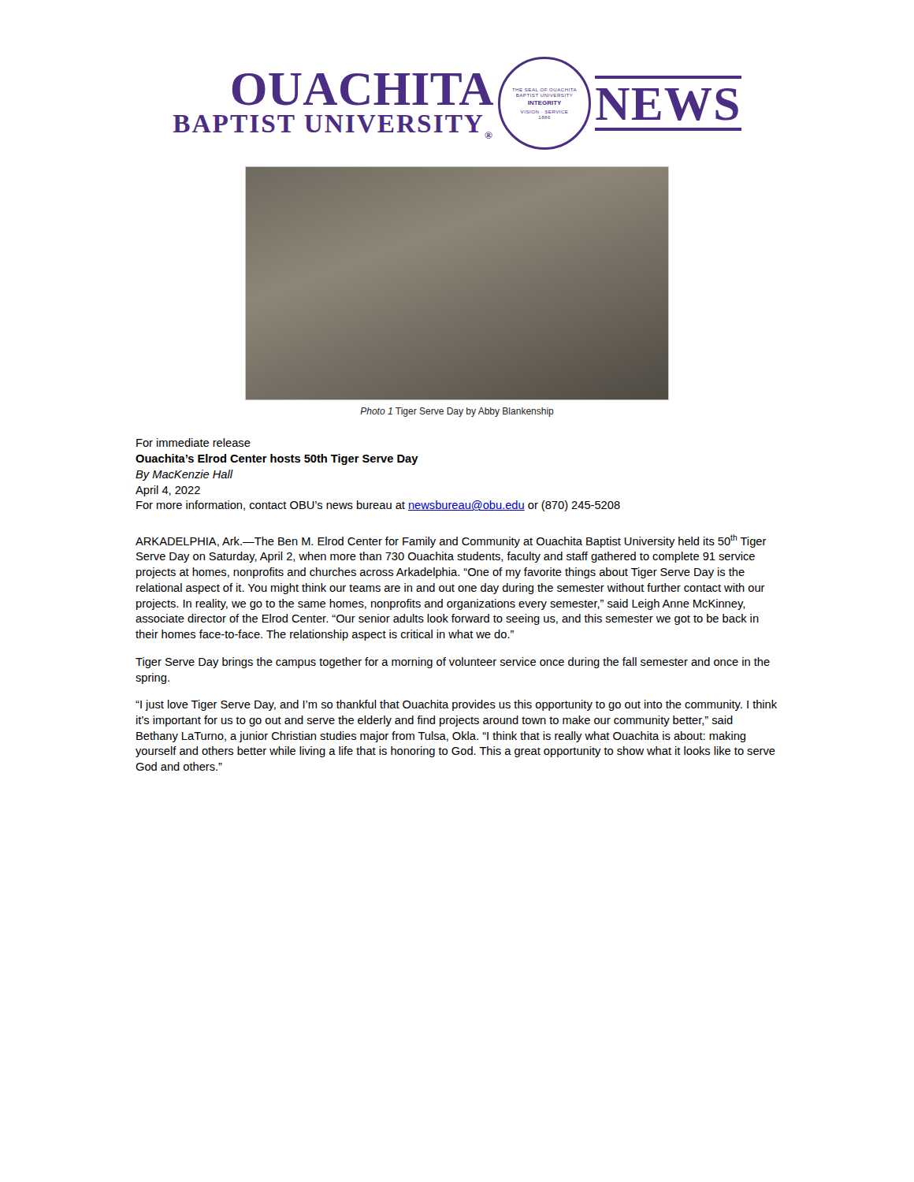OUACHITA BAPTIST UNIVERSITY®
The Seal of Ouachita Baptist University
INTEGRITY
Vision · Service
1886
NEWS
Photo 1 Tiger Serve Day by Abby Blankenship
For immediate release
Ouachita’s Elrod Center hosts 50th Tiger Serve Day
By MacKenzie Hall
April 4, 2022
For more information, contact OBU’s news bureau at newsbureau@obu.edu or (870) 245-5208
ARKADELPHIA, Ark.—The Ben M. Elrod Center for Family and Community at Ouachita Baptist University held its 50th Tiger Serve Day on Saturday, April 2, when more than 730 Ouachita students, faculty and staff gathered to complete 91 service projects at homes, nonprofits and churches across Arkadelphia. “One of my favorite things about Tiger Serve Day is the relational aspect of it. You might think our teams are in and out one day during the semester without further contact with our projects. In reality, we go to the same homes, nonprofits and organizations every semester,” said Leigh Anne McKinney, associate director of the Elrod Center. “Our senior adults look forward to seeing us, and this semester we got to be back in their homes face-to-face. The relationship aspect is critical in what we do.”
Tiger Serve Day brings the campus together for a morning of volunteer service once during the fall semester and once in the spring.
“I just love Tiger Serve Day, and I’m so thankful that Ouachita provides us this opportunity to go out into the community. I think it’s important for us to go out and serve the elderly and find projects around town to make our community better,” said Bethany LaTurno, a junior Christian studies major from Tulsa, Okla. “I think that is really what Ouachita is about: making yourself and others better while living a life that is honoring to God. This a great opportunity to show what it looks like to serve God and others.”